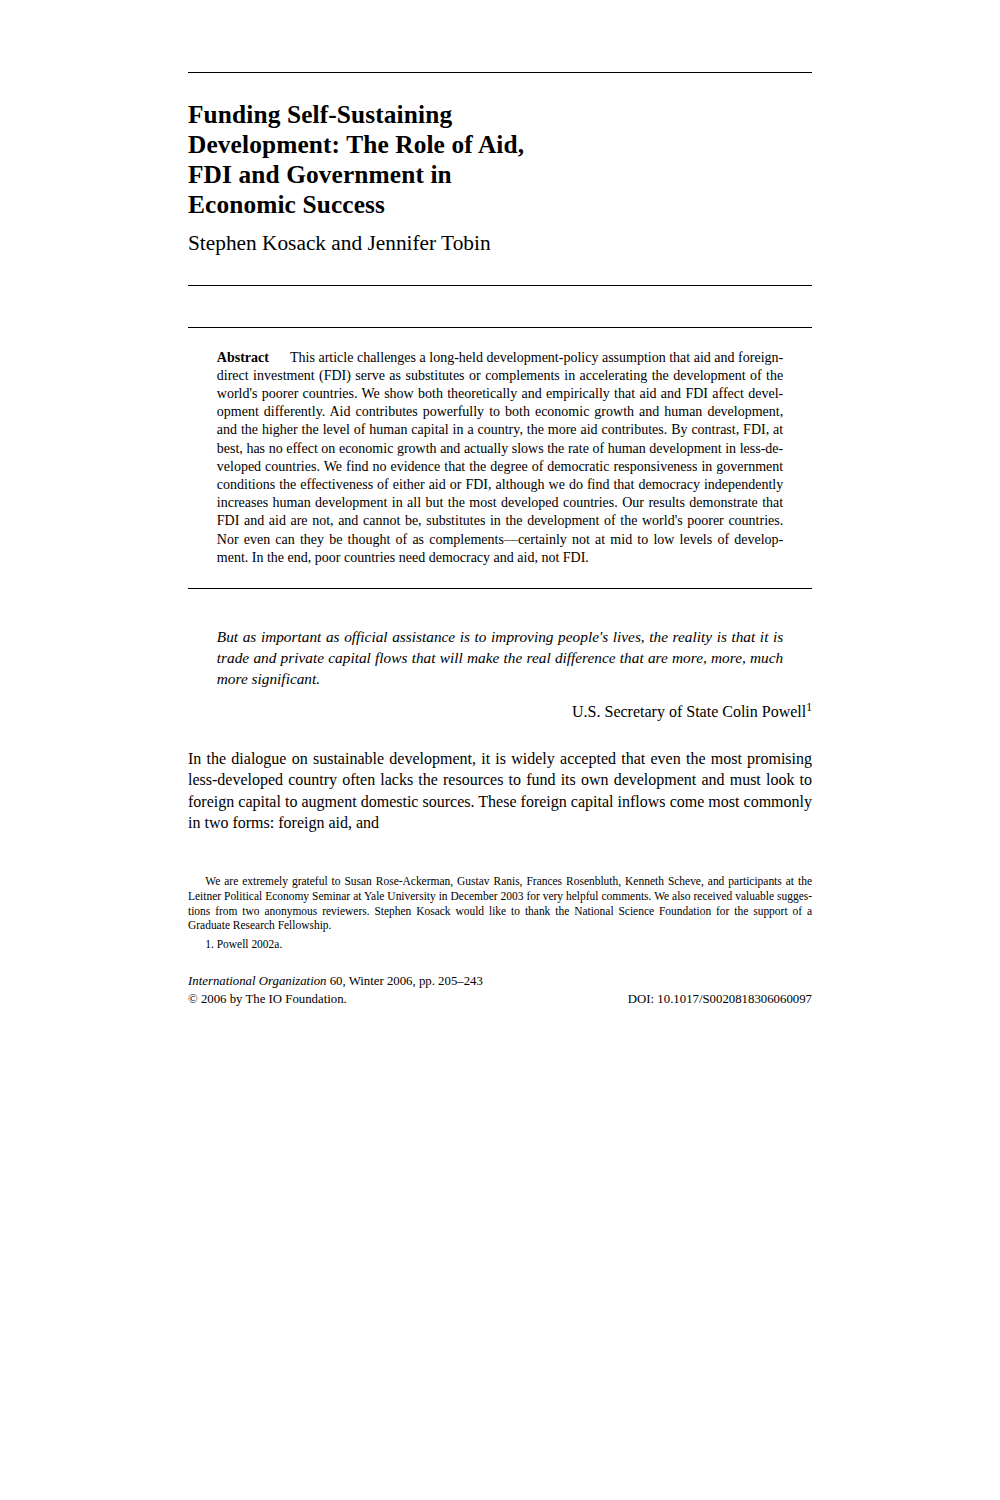Funding Self-Sustaining
Development: The Role of Aid,
FDI and Government in
Economic Success
Stephen Kosack and Jennifer Tobin
Abstract This article challenges a long-held development-policy assumption that aid and foreign-direct investment (FDI) serve as substitutes or complements in accelerating the development of the world's poorer countries. We show both theoretically and empirically that aid and FDI affect development differently. Aid contributes powerfully to both economic growth and human development, and the higher the level of human capital in a country, the more aid contributes. By contrast, FDI, at best, has no effect on economic growth and actually slows the rate of human development in less-developed countries. We find no evidence that the degree of democratic responsiveness in government conditions the effectiveness of either aid or FDI, although we do find that democracy independently increases human development in all but the most developed countries. Our results demonstrate that FDI and aid are not, and cannot be, substitutes in the development of the world's poorer countries. Nor even can they be thought of as complements—certainly not at mid to low levels of development. In the end, poor countries need democracy and aid, not FDI.
But as important as official assistance is to improving people's lives, the reality is that it is trade and private capital flows that will make the real difference that are more, more, much more significant.
U.S. Secretary of State Colin Powell1
In the dialogue on sustainable development, it is widely accepted that even the most promising less-developed country often lacks the resources to fund its own development and must look to foreign capital to augment domestic sources. These foreign capital inflows come most commonly in two forms: foreign aid, and
We are extremely grateful to Susan Rose-Ackerman, Gustav Ranis, Frances Rosenbluth, Kenneth Scheve, and participants at the Leitner Political Economy Seminar at Yale University in December 2003 for very helpful comments. We also received valuable suggestions from two anonymous reviewers. Stephen Kosack would like to thank the National Science Foundation for the support of a Graduate Research Fellowship.
1. Powell 2002a.
International Organization 60, Winter 2006, pp. 205–243
© 2006 by The IO Foundation. DOI: 10.1017/S0020818306060097